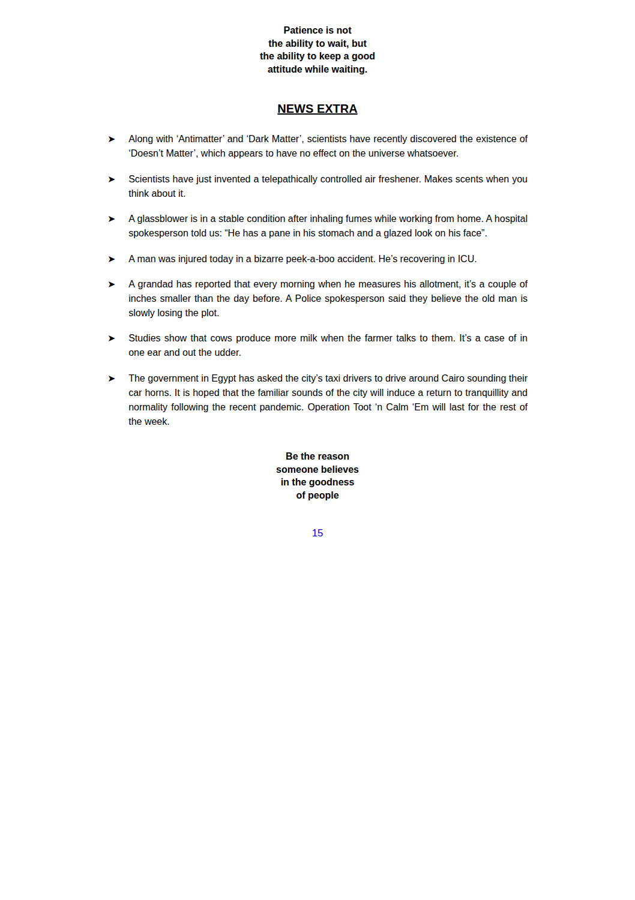Patience is not
the ability to wait, but
the ability to keep a good
attitude while waiting.
NEWS EXTRA
Along with ‘Antimatter’ and ‘Dark Matter’, scientists have recently discovered the existence of ‘Doesn’t Matter’, which appears to have no effect on the universe whatsoever.
Scientists have just invented a telepathically controlled air freshener. Makes scents when you think about it.
A glassblower is in a stable condition after inhaling fumes while working from home. A hospital spokesperson told us: “He has a pane in his stomach and a glazed look on his face”.
A man was injured today in a bizarre peek-a-boo accident. He’s recovering in ICU.
A grandad has reported that every morning when he measures his allotment, it’s a couple of inches smaller than the day before. A Police spokesperson said they believe the old man is slowly losing the plot.
Studies show that cows produce more milk when the farmer talks to them. It’s a case of in one ear and out the udder.
The government in Egypt has asked the city’s taxi drivers to drive around Cairo sounding their car horns. It is hoped that the familiar sounds of the city will induce a return to tranquillity and normality following the recent pandemic. Operation Toot ‘n Calm ‘Em will last for the rest of the week.
Be the reason
someone believes
in the goodness
of people
15